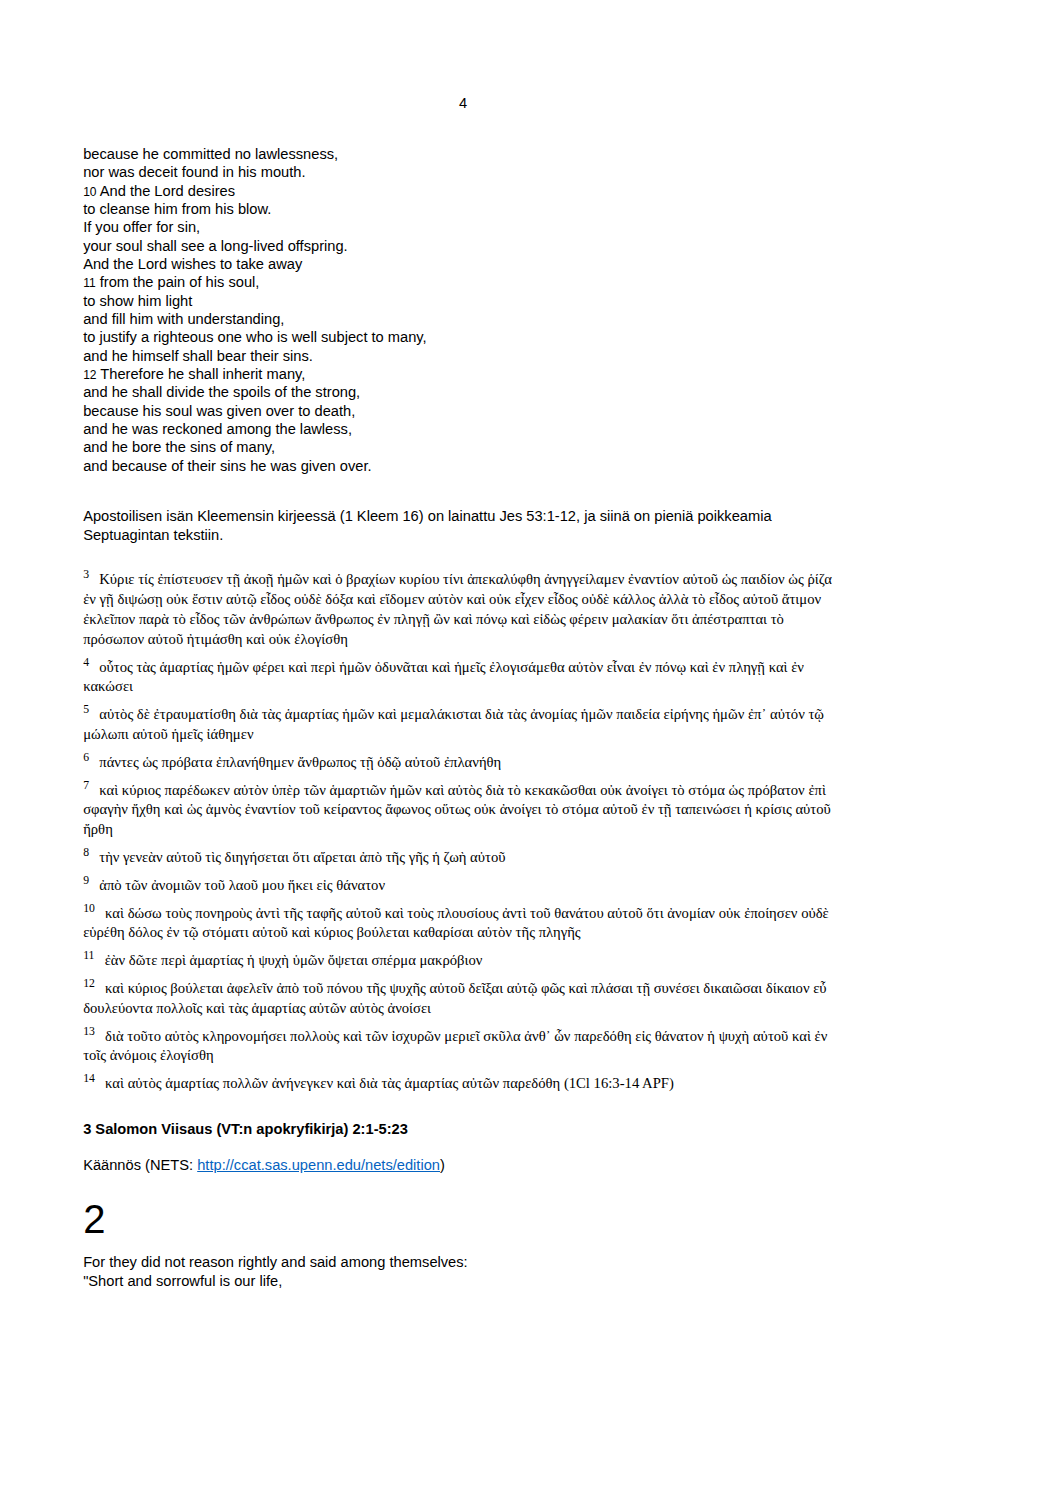4
because he committed no lawlessness,
nor was deceit found in his mouth.
10 And the Lord desires
to cleanse him from his blow.
If you offer for sin,
your soul shall see a long-lived offspring.
And the Lord wishes to take away
11 from the pain of his soul,
to show him light
and fill him with understanding,
to justify a righteous one who is well subject to many,
and he himself shall bear their sins.
12 Therefore he shall inherit many,
and he shall divide the spoils of the strong,
because his soul was given over to death,
and he was reckoned among the lawless,
and he bore the sins of many,
and because of their sins he was given over.
Apostoilisen isän Kleemensin kirjeessä (1 Kleem 16) on lainattu Jes 53:1-12, ja siinä on pieniä poikkeamia Septuagintan tekstiin.
3 Κύριε τίς ἐπίστευσεν τῇ ἀκοῇ ἡμῶν καὶ ὁ βραχίων κυρίου τίνι ἀπεκαλύφθη ἀνηγγείλαμεν ἐναντίον αὐτοῦ ὡς παιδίον ὡς ῥίζα ἐν γῇ διψώσῃ οὐκ ἔστιν αὐτῷ εἶδος οὐδὲ δόξα καὶ εἴδομεν αὐτὸν καὶ οὐκ εἶχεν εἶδος οὐδὲ κάλλος ἀλλὰ τὸ εἶδος αὐτοῦ ἄτιμον ἐκλεῖπον παρὰ τὸ εἶδος τῶν ἀνθρώπων ἄνθρωπος ἐν πληγῇ ὢν καὶ πόνῳ καὶ εἰδὼς φέρειν μαλακίαν ὅτι ἀπέστραπται τὸ πρόσωπον αὐτοῦ ἠτιμάσθη καὶ οὐκ ἐλογίσθη
4 οὗτος τὰς ἁμαρτίας ἡμῶν φέρει καὶ περὶ ἡμῶν ὀδυνᾶται καὶ ἡμεῖς ἐλογισάμεθα αὐτὸν εἶναι ἐν πόνῳ καὶ ἐν πληγῇ καὶ ἐν κακώσει
5 αὐτὸς δὲ ἐτραυματίσθη διὰ τὰς ἁμαρτίας ἡμῶν καὶ μεμαλάκισται διὰ τὰς ἀνομίας ἡμῶν παιδεία εἰρήνης ἡμῶν ἐπ᾽ αὐτόν τῷ μώλωπι αὐτοῦ ἡμεῖς ἰάθημεν
6 πάντες ὡς πρόβατα ἐπλανήθημεν ἄνθρωπος τῇ ὁδῷ αὐτοῦ ἐπλανήθη
7 καὶ κύριος παρέδωκεν αὐτὸν ὑπὲρ τῶν ἁμαρτιῶν ἡμῶν καὶ αὐτὸς διὰ τὸ κεκακῶσθαι οὐκ ἀνοίγει τὸ στόμα ὡς πρόβατον ἐπὶ σφαγὴν ἤχθη καὶ ὡς ἀμνὸς ἐναντίον τοῦ κείραντος ἄφωνος οὕτως οὐκ ἀνοίγει τὸ στόμα αὐτοῦ ἐν τῇ ταπεινώσει ἡ κρίσις αὐτοῦ ἤρθη
8 τὴν γενεὰν αὐτοῦ τὶς διηγήσεται ὅτι αἴρεται ἀπὸ τῆς γῆς ἡ ζωὴ αὐτοῦ
9 ἀπὸ τῶν ἀνομιῶν τοῦ λαοῦ μου ἥκει εἰς θάνατον
10 καὶ δώσω τοὺς πονηροὺς ἀντὶ τῆς ταφῆς αὐτοῦ καὶ τοὺς πλουσίους ἀντὶ τοῦ θανάτου αὐτοῦ ὅτι ἀνομίαν οὐκ ἐποίησεν οὐδὲ εὑρέθη δόλος ἐν τῷ στόματι αὐτοῦ καὶ κύριος βούλεται καθαρίσαι αὐτὸν τῆς πληγῆς
11 ἐὰν δῶτε περὶ ἁμαρτίας ἡ ψυχὴ ὑμῶν ὄψεται σπέρμα μακρόβιον
12 καὶ κύριος βούλεται ἀφελεῖν ἀπὸ τοῦ πόνου τῆς ψυχῆς αὐτοῦ δεῖξαι αὐτῷ φῶς καὶ πλάσαι τῇ συνέσει δικαιῶσαι δίκαιον εὖ δουλεύοντα πολλοῖς καὶ τὰς ἁμαρτίας αὐτῶν αὐτὸς ἀνοίσει
13 διὰ τοῦτο αὐτὸς κληρονομήσει πολλοὺς καὶ τῶν ἰσχυρῶν μεριεῖ σκῦλα ἀνθ᾽ ὧν παρεδόθη εἰς θάνατον ἡ ψυχὴ αὐτοῦ καὶ ἐν τοῖς ἀνόμοις ἐλογίσθη
14 καὶ αὐτὸς ἁμαρτίας πολλῶν ἀνήνεγκεν καὶ διὰ τὰς ἁμαρτίας αὐτῶν παρεδόθη (1Cl 16:3-14 APF)
3 Salomon Viisaus (VT:n apokryfikirja) 2:1-5:23
Käännös (NETS: http://ccat.sas.upenn.edu/nets/edition)
2
For they did not reason rightly and said among themselves:
"Short and sorrowful is our life,